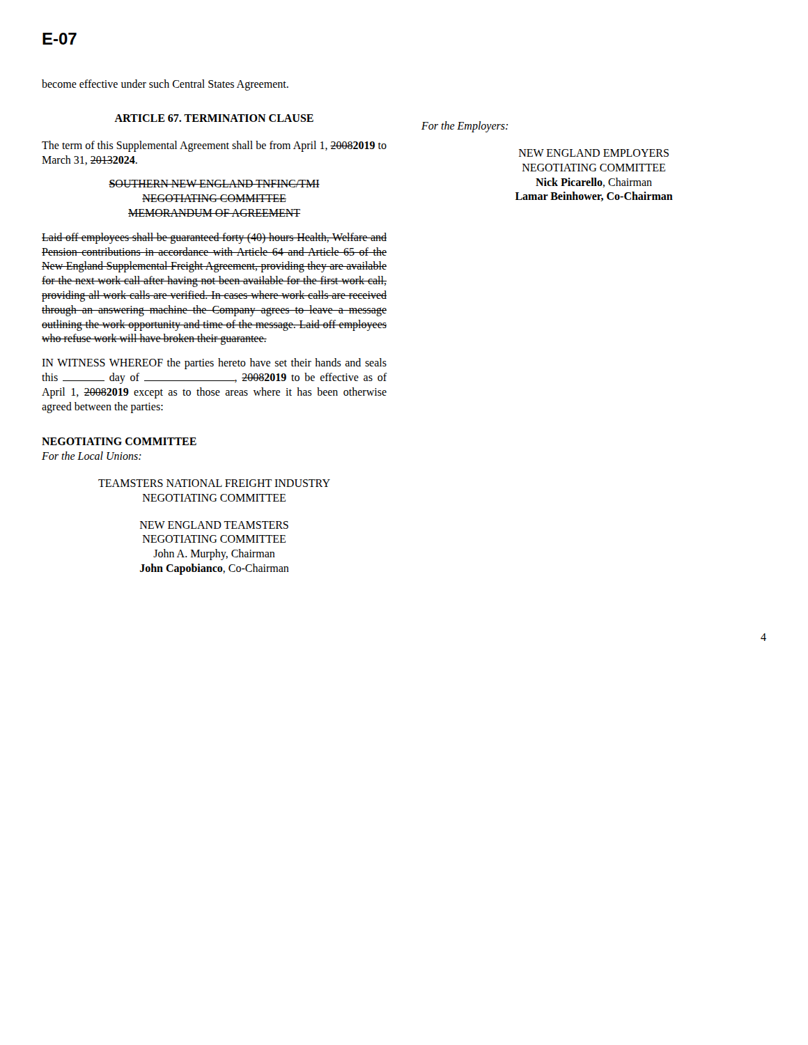E-07
become effective under such Central States Agreement.
ARTICLE 67. TERMINATION CLAUSE
The term of this Supplemental Agreement shall be from April 1, 20082019 to March 31, 20132024.
SOUTHERN NEW ENGLAND TNFINC/TMI
NEGOTIATING COMMITTEE
MEMORANDUM OF AGREEMENT
Laid off employees shall be guaranteed forty (40) hours Health, Welfare and Pension contributions in accordance with Article 64 and Article 65 of the New England Supplemental Freight Agreement, providing they are available for the next work call after having not been available for the first work call, providing all work calls are verified. In cases where work calls are received through an answering machine the Company agrees to leave a message outlining the work opportunity and time of the message. Laid off employees who refuse work will have broken their guarantee.
IN WITNESS WHEREOF the parties hereto have set their hands and seals this day of , 20082019 to be effective as of April 1, 20082019 except as to those areas where it has been otherwise agreed between the parties:
NEGOTIATING COMMITTEE
For the Local Unions:
TEAMSTERS NATIONAL FREIGHT INDUSTRY
NEGOTIATING COMMITTEE
NEW ENGLAND TEAMSTERS
NEGOTIATING COMMITTEE
John A. Murphy, Chairman
John Capobianco, Co-Chairman
For the Employers:
NEW ENGLAND EMPLOYERS
NEGOTIATING COMMITTEE
Nick Picarello, Chairman
Lamar Beinhower, Co-Chairman
4